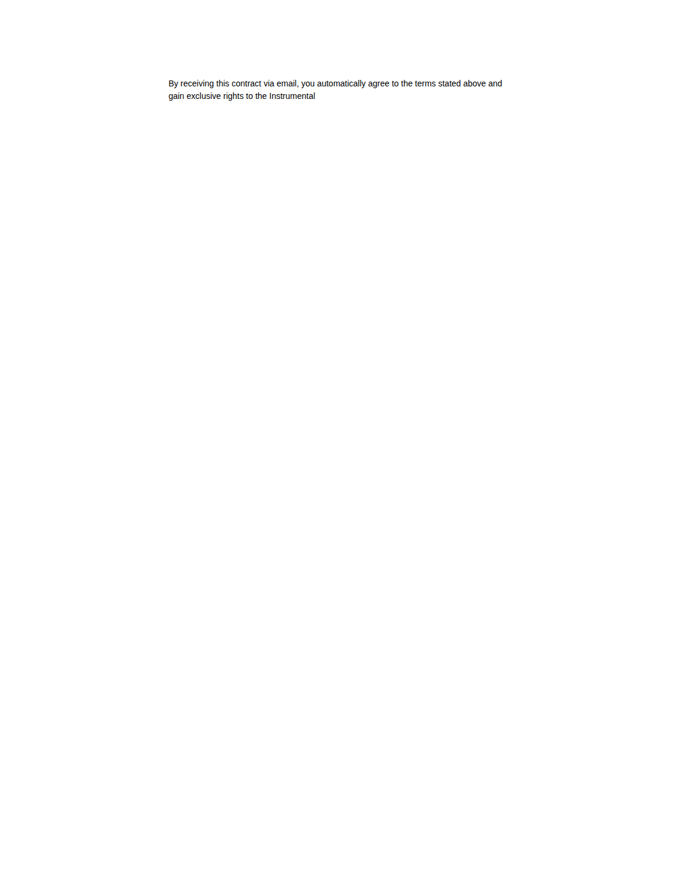By receiving this contract via email, you automatically agree to the terms stated above and gain exclusive rights to the Instrumental